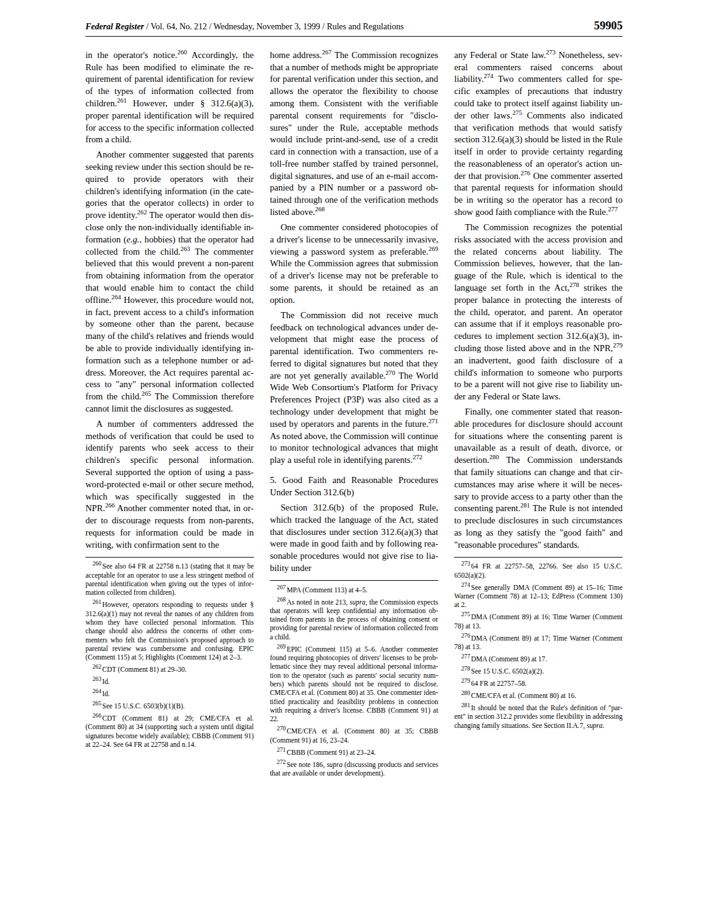Federal Register / Vol. 64, No. 212 / Wednesday, November 3, 1999 / Rules and Regulations
59905
in the operator's notice.260 Accordingly, the Rule has been modified to eliminate the requirement of parental identification for review of the types of information collected from children.261 However, under § 312.6(a)(3), proper parental identification will be required for access to the specific information collected from a child.
Another commenter suggested that parents seeking review under this section should be required to provide operators with their children's identifying information (in the categories that the operator collects) in order to prove identity.262 The operator would then disclose only the non-individually identifiable information (e.g., hobbies) that the operator had collected from the child.263 The commenter believed that this would prevent a non-parent from obtaining information from the operator that would enable him to contact the child offline.264 However, this procedure would not, in fact, prevent access to a child's information by someone other than the parent, because many of the child's relatives and friends would be able to provide individually identifying information such as a telephone number or address. Moreover, the Act requires parental access to "any" personal information collected from the child.265 The Commission therefore cannot limit the disclosures as suggested.
A number of commenters addressed the methods of verification that could be used to identify parents who seek access to their children's specific personal information. Several supported the option of using a password-protected e-mail or other secure method, which was specifically suggested in the NPR.266 Another commenter noted that, in order to discourage requests from non-parents, requests for information could be made in writing, with confirmation sent to the
260 See also 64 FR at 22758 n.13 (stating that it may be acceptable for an operator to use a less stringent method of parental identification when giving out the types of information collected from children).
261 However, operators responding to requests under § 312.6(a)(1) may not reveal the names of any children from whom they have collected personal information. This change should also address the concerns of other commenters who felt the Commission's proposed approach to parental review was cumbersome and confusing. EPIC (Comment 115) at 5; Highlights (Comment 124) at 2–3.
262 CDT (Comment 81) at 29–30.
263 Id.
264 Id.
265 See 15 U.S.C. 6503(b)(1)(B).
266 CDT (Comment 81) at 29; CME/CFA et al. (Comment 80) at 34 (supporting such a system until digital signatures become widely available); CBBB (Comment 91) at 22–24. See 64 FR at 22758 and n.14.
home address.267 The Commission recognizes that a number of methods might be appropriate for parental verification under this section, and allows the operator the flexibility to choose among them. Consistent with the verifiable parental consent requirements for "disclosures" under the Rule, acceptable methods would include print-and-send, use of a credit card in connection with a transaction, use of a toll-free number staffed by trained personnel, digital signatures, and use of an e-mail accompanied by a PIN number or a password obtained through one of the verification methods listed above.268
One commenter considered photocopies of a driver's license to be unnecessarily invasive, viewing a password system as preferable.269 While the Commission agrees that submission of a driver's license may not be preferable to some parents, it should be retained as an option.
The Commission did not receive much feedback on technological advances under development that might ease the process of parental identification. Two commenters referred to digital signatures but noted that they are not yet generally available.270 The World Wide Web Consortium's Platform for Privacy Preferences Project (P3P) was also cited as a technology under development that might be used by operators and parents in the future.271 As noted above, the Commission will continue to monitor technological advances that might play a useful role in identifying parents.272
5. Good Faith and Reasonable Procedures Under Section 312.6(b)
Section 312.6(b) of the proposed Rule, which tracked the language of the Act, stated that disclosures under section 312.6(a)(3) that were made in good faith and by following reasonable procedures would not give rise to liability under
267 MPA (Comment 113) at 4–5.
268 As noted in note 213, supra, the Commission expects that operators will keep confidential any information obtained from parents in the process of obtaining consent or providing for parental review of information collected from a child.
269 EPIC (Comment 115) at 5–6. Another commenter found requiring photocopies of drivers' licenses to be problematic since they may reveal additional personal information to the operator (such as parents' social security numbers) which parents should not be required to disclose. CME/CFA et al. (Comment 80) at 35. One commenter identified practicality and feasibility problems in connection with requiring a driver's license. CBBB (Comment 91) at 22.
270 CME/CFA et al. (Comment 80) at 35; CBBB (Comment 91) at 16, 23–24.
271 CBBB (Comment 91) at 23–24.
272 See note 186, supra (discussing products and services that are available or under development).
any Federal or State law.273 Nonetheless, several commenters raised concerns about liability.274 Two commenters called for specific examples of precautions that industry could take to protect itself against liability under other laws.275 Comments also indicated that verification methods that would satisfy section 312.6(a)(3) should be listed in the Rule itself in order to provide certainty regarding the reasonableness of an operator's action under that provision.276 One commenter asserted that parental requests for information should be in writing so the operator has a record to show good faith compliance with the Rule.277
The Commission recognizes the potential risks associated with the access provision and the related concerns about liability. The Commission believes, however, that the language of the Rule, which is identical to the language set forth in the Act,278 strikes the proper balance in protecting the interests of the child, operator, and parent. An operator can assume that if it employs reasonable procedures to implement section 312.6(a)(3), including those listed above and in the NPR,279 an inadvertent, good faith disclosure of a child's information to someone who purports to be a parent will not give rise to liability under any Federal or State laws.
Finally, one commenter stated that reasonable procedures for disclosure should account for situations where the consenting parent is unavailable as a result of death, divorce, or desertion.280 The Commission understands that family situations can change and that circumstances may arise where it will be necessary to provide access to a party other than the consenting parent.281 The Rule is not intended to preclude disclosures in such circumstances as long as they satisfy the "good faith" and "reasonable procedures" standards.
27364 FR at 22757–58, 22766. See also 15 U.S.C. 6502(a)(2).
274 See generally DMA (Comment 89) at 15–16; Time Warner (Comment 78) at 12–13; EdPress (Comment 130) at 2.
275 DMA (Comment 89) at 16; Time Warner (Comment 78) at 13.
276 DMA (Comment 89) at 17; Time Warner (Comment 78) at 13.
277 DMA (Comment 89) at 17.
278 See 15 U.S.C. 6502(a)(2).
27964 FR at 22757–58.
280 CME/CFA et al. (Comment 80) at 16.
281 It should be noted that the Rule's definition of "parent" in section 312.2 provides some flexibility in addressing changing family situations. See Section II.A.7, supra.